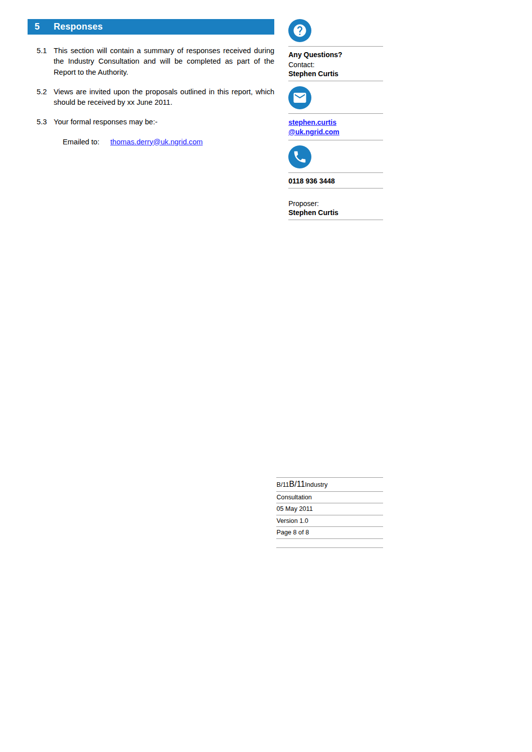5 Responses
5.1
This section will contain a summary of responses received during the Industry Consultation and will be completed as part of the Report to the Authority.
5.2
Views are invited upon the proposals outlined in this report, which should be received by xx June 2011.
5.3
Your formal responses may be:-
Emailed to:
thomas.derry@uk.ngrid.com
Any Questions?
Contact:
Stephen Curtis
stephen.curtis
@uk.ngrid.com
0118 936 3448
Proposer:
Stephen Curtis
B/11B/11 Industry
Consultation
05 May 2011
Version 1.0
Page 8 of 8